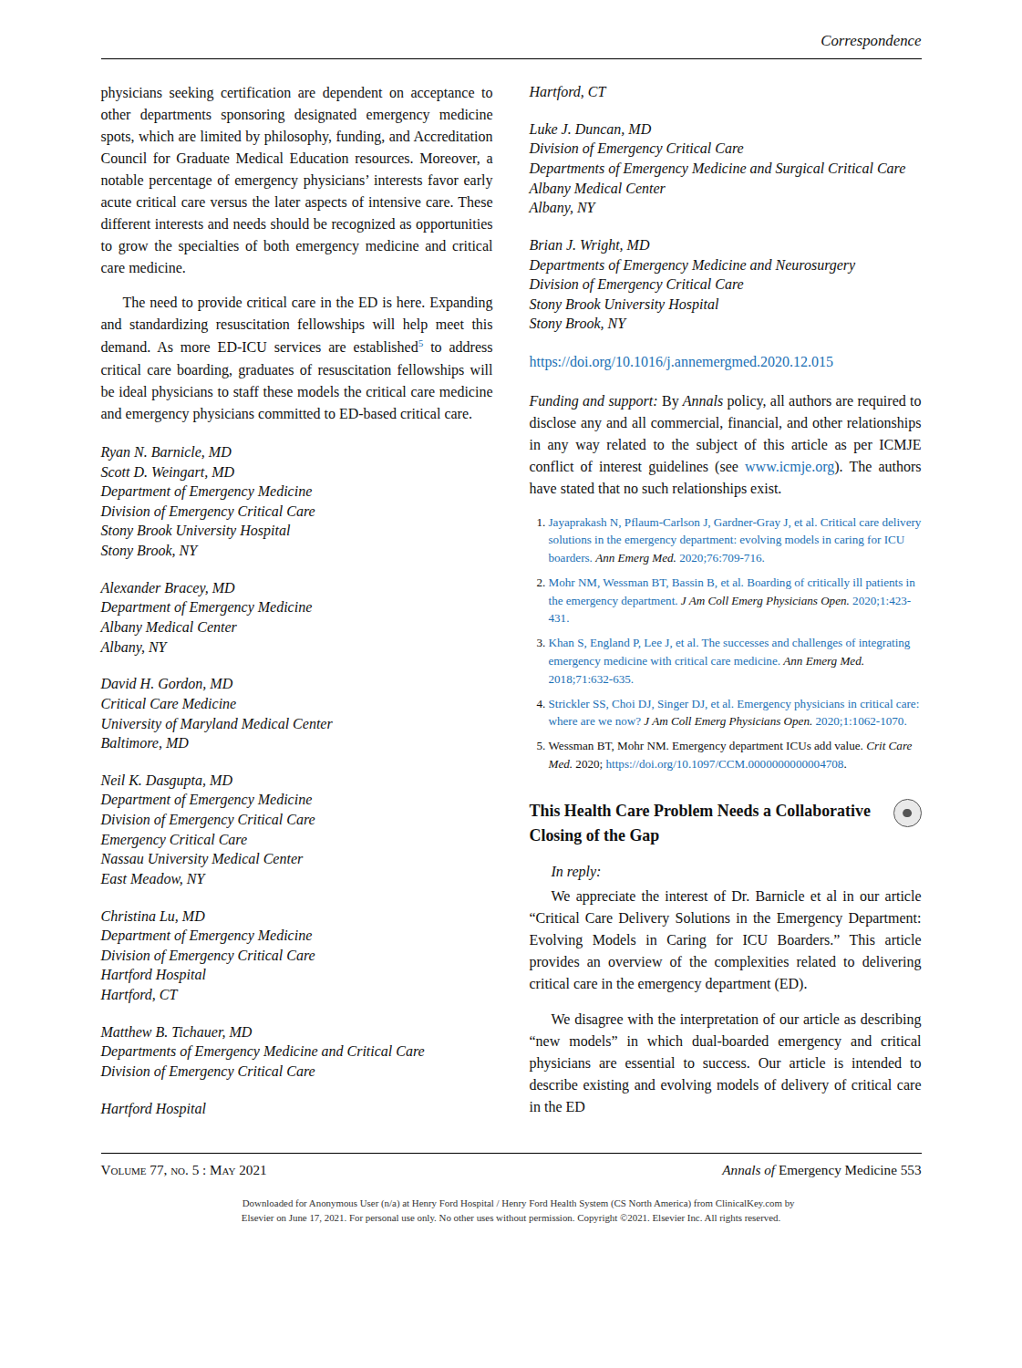Correspondence
physicians seeking certification are dependent on acceptance to other departments sponsoring designated emergency medicine spots, which are limited by philosophy, funding, and Accreditation Council for Graduate Medical Education resources. Moreover, a notable percentage of emergency physicians’ interests favor early acute critical care versus the later aspects of intensive care. These different interests and needs should be recognized as opportunities to grow the specialties of both emergency medicine and critical care medicine.
The need to provide critical care in the ED is here. Expanding and standardizing resuscitation fellowships will help meet this demand. As more ED-ICU services are established5 to address critical care boarding, graduates of resuscitation fellowships will be ideal physicians to staff these models the critical care medicine and emergency physicians committed to ED-based critical care.
Ryan N. Barnicle, MD Scott D. Weingart, MD Department of Emergency Medicine Division of Emergency Critical Care Stony Brook University Hospital Stony Brook, NY
Alexander Bracey, MD Department of Emergency Medicine Albany Medical Center Albany, NY
David H. Gordon, MD Critical Care Medicine University of Maryland Medical Center Baltimore, MD
Neil K. Dasgupta, MD Department of Emergency Medicine Division of Emergency Critical Care Emergency Critical Care Nassau University Medical Center East Meadow, NY
Christina Lu, MD Department of Emergency Medicine Division of Emergency Critical Care Hartford Hospital Hartford, CT
Matthew B. Tichauer, MD Departments of Emergency Medicine and Critical Care Division of Emergency Critical Care
Hartford Hospital Hartford, CT
Luke J. Duncan, MD Division of Emergency Critical Care Departments of Emergency Medicine and Surgical Critical Care Albany Medical Center Albany, NY
Brian J. Wright, MD Departments of Emergency Medicine and Neurosurgery Division of Emergency Critical Care Stony Brook University Hospital Stony Brook, NY
https://doi.org/10.1016/j.annemergmed.2020.12.015
Funding and support: By Annals policy, all authors are required to disclose any and all commercial, financial, and other relationships in any way related to the subject of this article as per ICMJE conflict of interest guidelines (see www.icmje.org). The authors have stated that no such relationships exist.
Jayaprakash N, Pflaum-Carlson J, Gardner-Gray J, et al. Critical care delivery solutions in the emergency department: evolving models in caring for ICU boarders. Ann Emerg Med. 2020;76:709-716.
Mohr NM, Wessman BT, Bassin B, et al. Boarding of critically ill patients in the emergency department. J Am Coll Emerg Physicians Open. 2020;1:423-431.
Khan S, England P, Lee J, et al. The successes and challenges of integrating emergency medicine with critical care medicine. Ann Emerg Med. 2018;71:632-635.
Strickler SS, Choi DJ, Singer DJ, et al. Emergency physicians in critical care: where are we now? J Am Coll Emerg Physicians Open. 2020;1:1062-1070.
Wessman BT, Mohr NM. Emergency department ICUs add value. Crit Care Med. 2020; https://doi.org/10.1097/CCM.0000000000004708.
This Health Care Problem Needs a Collaborative Closing of the Gap
In reply:
We appreciate the interest of Dr. Barnicle et al in our article “Critical Care Delivery Solutions in the Emergency Department: Evolving Models in Caring for ICU Boarders.” This article provides an overview of the complexities related to delivering critical care in the emergency department (ED).
We disagree with the interpretation of our article as describing “new models” in which dual-boarded emergency and critical physicians are essential to success. Our article is intended to describe existing and evolving models of delivery of critical care in the ED
Volume 77, no. 5 : May 2021
Annals of Emergency Medicine 553
Downloaded for Anonymous User (n/a) at Henry Ford Hospital / Henry Ford Health System (CS North America) from ClinicalKey.com by
Elsevier on June 17, 2021. For personal use only. No other uses without permission. Copyright ©2021. Elsevier Inc. All rights reserved.